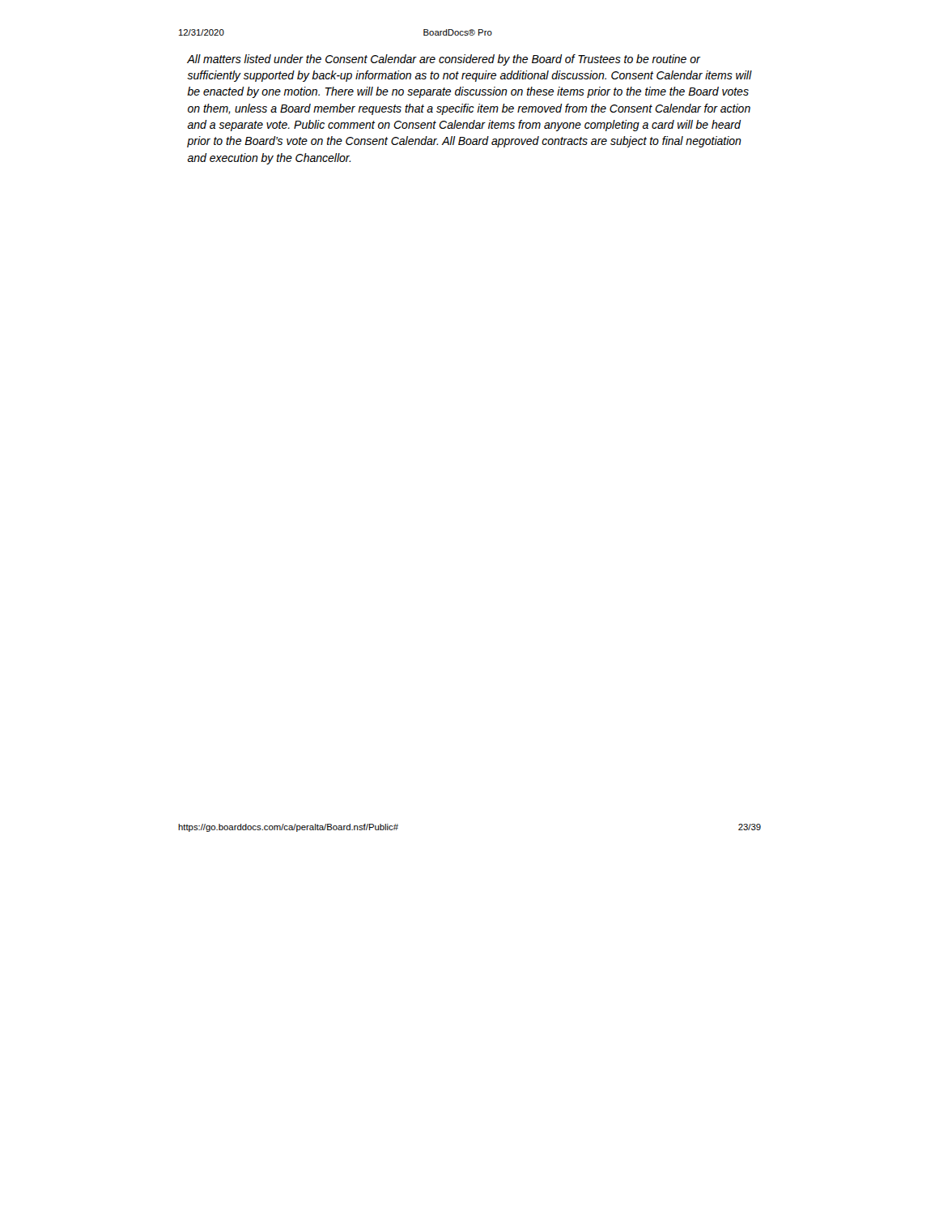12/31/2020 BoardDocs® Pro
All matters listed under the Consent Calendar are considered by the Board of Trustees to be routine or sufficiently supported by back-up information as to not require additional discussion. Consent Calendar items will be enacted by one motion. There will be no separate discussion on these items prior to the time the Board votes on them, unless a Board member requests that a specific item be removed from the Consent Calendar for action and a separate vote. Public comment on Consent Calendar items from anyone completing a card will be heard prior to the Board’s vote on the Consent Calendar. All Board approved contracts are subject to final negotiation and execution by the Chancellor.
https://go.boarddocs.com/ca/peralta/Board.nsf/Public# 23/39